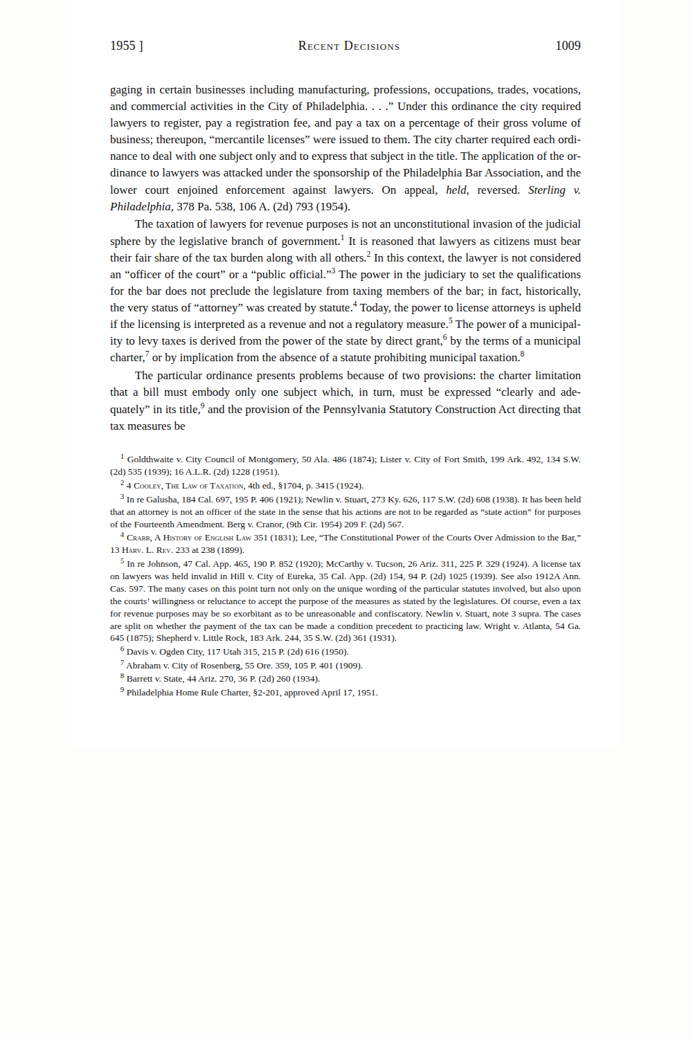1955 ] Recent Decisions 1009
gaging in certain businesses including manufacturing, professions, occupations, trades, vocations, and commercial activities in the City of Philadelphia. . . .” Under this ordinance the city required lawyers to register, pay a registration fee, and pay a tax on a percentage of their gross volume of business; thereupon, “mercantile licenses” were issued to them. The city charter required each ordinance to deal with one subject only and to express that subject in the title. The application of the ordinance to lawyers was attacked under the sponsorship of the Philadelphia Bar Association, and the lower court enjoined enforcement against lawyers. On appeal, held, reversed. Sterling v. Philadelphia, 378 Pa. 538, 106 A. (2d) 793 (1954).
The taxation of lawyers for revenue purposes is not an unconstitutional invasion of the judicial sphere by the legislative branch of government.1 It is reasoned that lawyers as citizens must bear their fair share of the tax burden along with all others.2 In this context, the lawyer is not considered an “officer of the court” or a “public official.”3 The power in the judiciary to set the qualifications for the bar does not preclude the legislature from taxing members of the bar; in fact, historically, the very status of “attorney” was created by statute.4 Today, the power to license attorneys is upheld if the licensing is interpreted as a revenue and not a regulatory measure.5 The power of a municipality to levy taxes is derived from the power of the state by direct grant,6 by the terms of a municipal charter,7 or by implication from the absence of a statute prohibiting municipal taxation.8
The particular ordinance presents problems because of two provisions: the charter limitation that a bill must embody only one subject which, in turn, must be expressed “clearly and adequately” in its title,9 and the provision of the Pennsylvania Statutory Construction Act directing that tax measures be
1 Goldthwaite v. City Council of Montgomery, 50 Ala. 486 (1874); Lister v. City of Fort Smith, 199 Ark. 492, 134 S.W. (2d) 535 (1939); 16 A.L.R. (2d) 1228 (1951).
2 4 Cooley, The Law of Taxation, 4th ed., §1704, p. 3415 (1924).
3 In re Galusha, 184 Cal. 697, 195 P. 406 (1921); Newlin v. Stuart, 273 Ky. 626, 117 S.W. (2d) 608 (1938). It has been held that an attorney is not an officer of the state in the sense that his actions are not to be regarded as “state action” for purposes of the Fourteenth Amendment. Berg v. Cranor, (9th Cir. 1954) 209 F. (2d) 567.
4 Crabb, A History of English Law 351 (1831); Lee, “The Constitutional Power of the Courts Over Admission to the Bar,” 13 Harv. L. Rev. 233 at 238 (1899).
5 In re Johnson, 47 Cal. App. 465, 190 P. 852 (1920); McCarthy v. Tucson, 26 Ariz. 311, 225 P. 329 (1924). A license tax on lawyers was held invalid in Hill v. City of Eureka, 35 Cal. App. (2d) 154, 94 P. (2d) 1025 (1939). See also 1912A Ann. Cas. 597. The many cases on this point turn not only on the unique wording of the particular statutes involved, but also upon the courts’ willingness or reluctance to accept the purpose of the measures as stated by the legislatures. Of course, even a tax for revenue purposes may be so exorbitant as to be unreasonable and confiscatory. Newlin v. Stuart, note 3 supra. The cases are split on whether the payment of the tax can be made a condition precedent to practicing law. Wright v. Atlanta, 54 Ga. 645 (1875); Shepherd v. Little Rock, 183 Ark. 244, 35 S.W. (2d) 361 (1931).
6 Davis v. Ogden City, 117 Utah 315, 215 P. (2d) 616 (1950).
7 Abraham v. City of Rosenberg, 55 Ore. 359, 105 P. 401 (1909).
8 Barrett v. State, 44 Ariz. 270, 36 P. (2d) 260 (1934).
9 Philadelphia Home Rule Charter, §2-201, approved April 17, 1951.